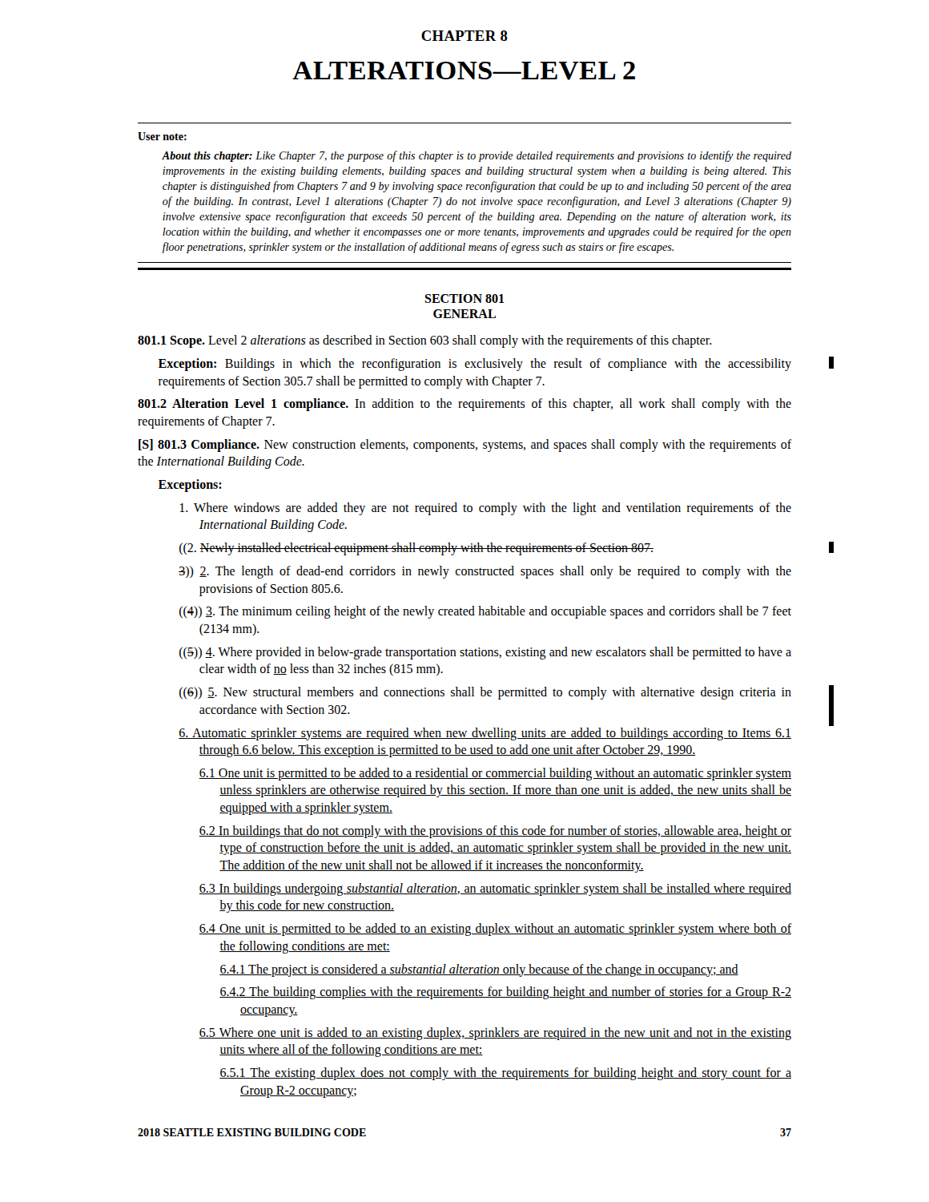CHAPTER 8
ALTERATIONS—LEVEL 2
User note:
About this chapter: Like Chapter 7, the purpose of this chapter is to provide detailed requirements and provisions to identify the required improvements in the existing building elements, building spaces and building structural system when a building is being altered. This chapter is distinguished from Chapters 7 and 9 by involving space reconfiguration that could be up to and including 50 percent of the area of the building. In contrast, Level 1 alterations (Chapter 7) do not involve space reconfiguration, and Level 3 alterations (Chapter 9) involve extensive space reconfiguration that exceeds 50 percent of the building area. Depending on the nature of alteration work, its location within the building, and whether it encompasses one or more tenants, improvements and upgrades could be required for the open floor penetrations, sprinkler system or the installation of additional means of egress such as stairs or fire escapes.
SECTION 801
GENERAL
801.1 Scope. Level 2 alterations as described in Section 603 shall comply with the requirements of this chapter.
Exception: Buildings in which the reconfiguration is exclusively the result of compliance with the accessibility requirements of Section 305.7 shall be permitted to comply with Chapter 7.
801.2 Alteration Level 1 compliance. In addition to the requirements of this chapter, all work shall comply with the requirements of Chapter 7.
[S] 801.3 Compliance. New construction elements, components, systems, and spaces shall comply with the requirements of the International Building Code.
Exceptions:
1. Where windows are added they are not required to comply with the light and ventilation requirements of the International Building Code.
((2. Newly installed electrical equipment shall comply with the requirements of Section 807.
3)) 2. The length of dead-end corridors in newly constructed spaces shall only be required to comply with the provisions of Section 805.6.
((4)) 3. The minimum ceiling height of the newly created habitable and occupiable spaces and corridors shall be 7 feet (2134 mm).
((5)) 4. Where provided in below-grade transportation stations, existing and new escalators shall be permitted to have a clear width of no less than 32 inches (815 mm).
((6)) 5. New structural members and connections shall be permitted to comply with alternative design criteria in accordance with Section 302.
6. Automatic sprinkler systems are required when new dwelling units are added to buildings according to Items 6.1 through 6.6 below. This exception is permitted to be used to add one unit after October 29, 1990.
6.1 One unit is permitted to be added to a residential or commercial building without an automatic sprinkler system unless sprinklers are otherwise required by this section. If more than one unit is added, the new units shall be equipped with a sprinkler system.
6.2 In buildings that do not comply with the provisions of this code for number of stories, allowable area, height or type of construction before the unit is added, an automatic sprinkler system shall be provided in the new unit. The addition of the new unit shall not be allowed if it increases the nonconformity.
6.3 In buildings undergoing substantial alteration, an automatic sprinkler system shall be installed where required by this code for new construction.
6.4 One unit is permitted to be added to an existing duplex without an automatic sprinkler system where both of the following conditions are met:
6.4.1 The project is considered a substantial alteration only because of the change in occupancy; and
6.4.2 The building complies with the requirements for building height and number of stories for a Group R-2 occupancy.
6.5 Where one unit is added to an existing duplex, sprinklers are required in the new unit and not in the existing units where all of the following conditions are met:
6.5.1 The existing duplex does not comply with the requirements for building height and story count for a Group R-2 occupancy;
2018 SEATTLE EXISTING BUILDING CODE 37